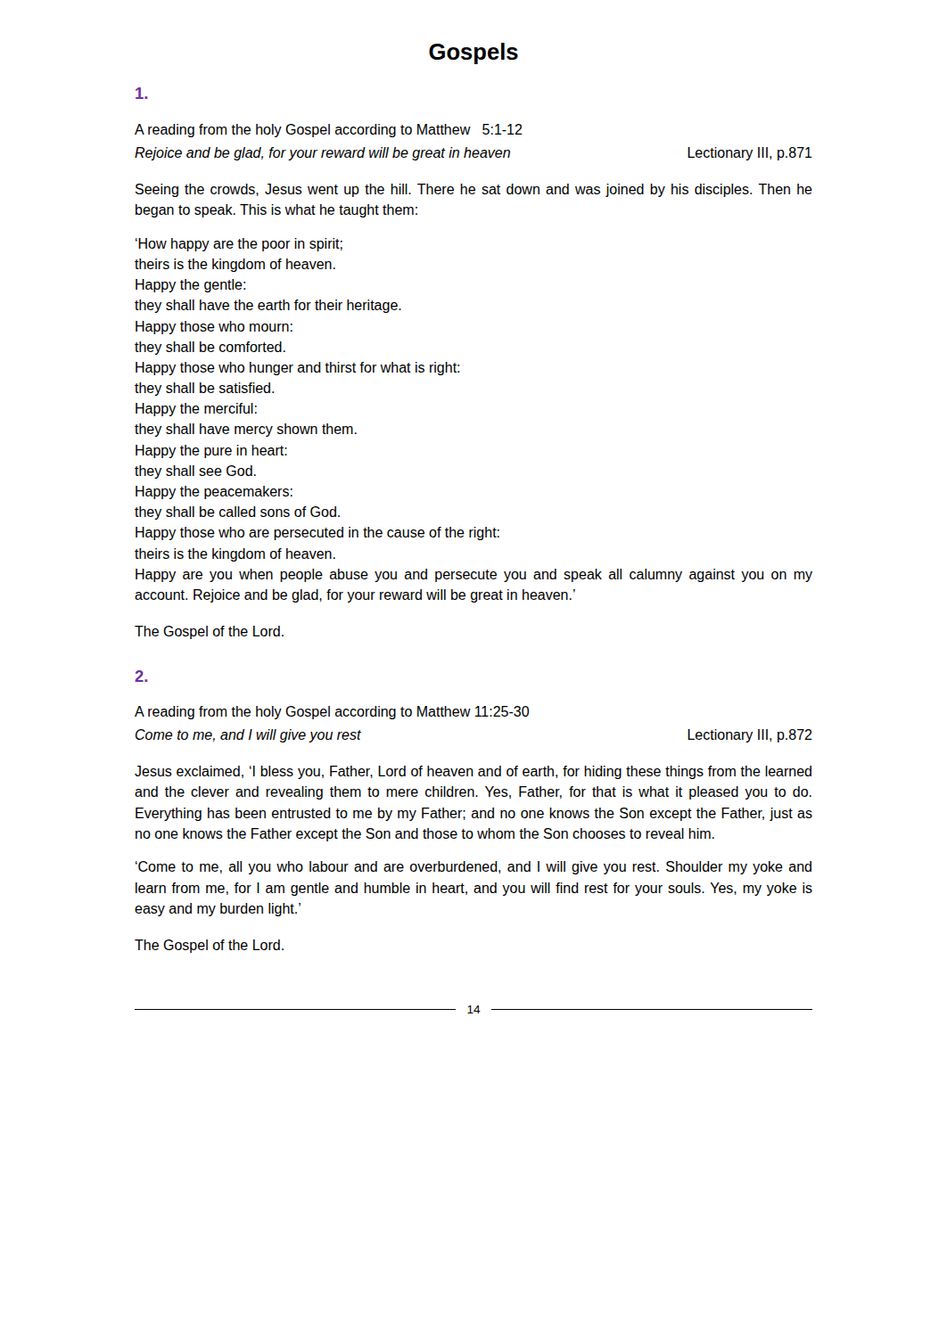Gospels
1.
A reading from the holy Gospel according to Matthew 5:1-12
Rejoice and be glad, for your reward will be great in heaven Lectionary III, p.871
Seeing the crowds, Jesus went up the hill. There he sat down and was joined by his disciples. Then he began to speak. This is what he taught them:
‘How happy are the poor in spirit;
theirs is the kingdom of heaven.
Happy the gentle:
they shall have the earth for their heritage.
Happy those who mourn:
they shall be comforted.
Happy those who hunger and thirst for what is right:
they shall be satisfied.
Happy the merciful:
they shall have mercy shown them.
Happy the pure in heart:
they shall see God.
Happy the peacemakers:
they shall be called sons of God.
Happy those who are persecuted in the cause of the right:
theirs is the kingdom of heaven.
Happy are you when people abuse you and persecute you and speak all calumny against you on my account. Rejoice and be glad, for your reward will be great in heaven.’
The Gospel of the Lord.
2.
A reading from the holy Gospel according to Matthew 11:25-30
Come to me, and I will give you rest Lectionary III, p.872
Jesus exclaimed, ‘I bless you, Father, Lord of heaven and of earth, for hiding these things from the learned and the clever and revealing them to mere children. Yes, Father, for that is what it pleased you to do. Everything has been entrusted to me by my Father; and no one knows the Son except the Father, just as no one knows the Father except the Son and those to whom the Son chooses to reveal him.
‘Come to me, all you who labour and are overburdened, and I will give you rest. Shoulder my yoke and learn from me, for I am gentle and humble in heart, and you will find rest for your souls. Yes, my yoke is easy and my burden light.’
The Gospel of the Lord.
14